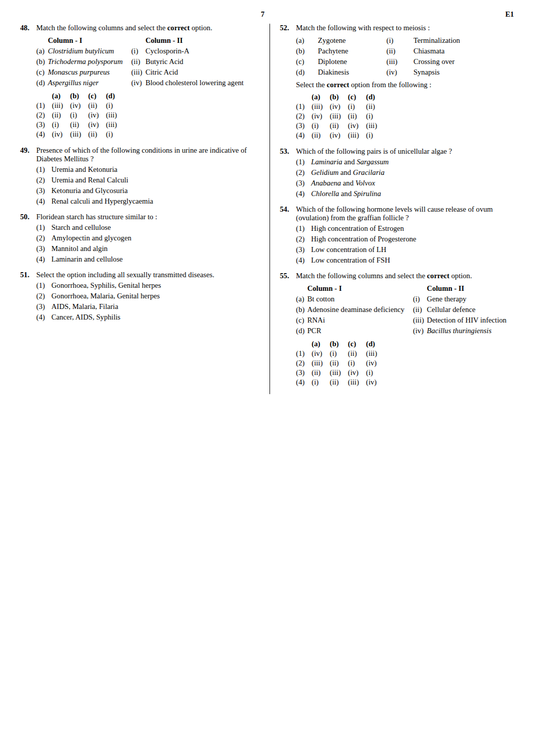7 E1
48.
Match the following columns and select the correct option.
| | Column - I | | Column - II |
| (a) | Clostridium butylicum | (i) | Cyclosporin-A |
| (b) | Trichoderma polysporum | (ii) | Butyric Acid |
| (c) | Monascus purpureus | (iii) | Citric Acid |
| (d) | Aspergillus niger | (iv) | Blood cholesterol lowering agent |
| | (a) | (b) | (c) | (d) |
| --- | --- | --- | --- | --- |
| (1) | (iii) | (iv) | (ii) | (i) |
| (2) | (ii) | (i) | (iv) | (iii) |
| (3) | (i) | (ii) | (iv) | (iii) |
| (4) | (iv) | (iii) | (ii) | (i) |
49.
Presence of which of the following conditions in urine are indicative of Diabetes Mellitus ?
(1) Uremia and Ketonuria
(2) Uremia and Renal Calculi
(3) Ketonuria and Glycosuria
(4) Renal calculi and Hyperglycaemia
50.
Floridean starch has structure similar to :
(1) Starch and cellulose
(2) Amylopectin and glycogen
(3) Mannitol and algin
(4) Laminarin and cellulose
51.
Select the option including all sexually transmitted diseases.
(1) Gonorrhoea, Syphilis, Genital herpes
(2) Gonorrhoea, Malaria, Genital herpes
(3) AIDS, Malaria, Filaria
(4) Cancer, AIDS, Syphilis
52.
Match the following with respect to meiosis :
| (a) | Zygotene | (i) | Terminalization |
| (b) | Pachytene | (ii) | Chiasmata |
| (c) | Diplotene | (iii) | Crossing over |
| (d) | Diakinesis | (iv) | Synapsis |
Select the correct option from the following :
| | (a) | (b) | (c) | (d) |
| --- | --- | --- | --- | --- |
| (1) | (iii) | (iv) | (i) | (ii) |
| (2) | (iv) | (iii) | (ii) | (i) |
| (3) | (i) | (ii) | (iv) | (iii) |
| (4) | (ii) | (iv) | (iii) | (i) |
53.
Which of the following pairs is of unicellular algae ?
(1) Laminaria and Sargassum
(2) Gelidium and Gracilaria
(3) Anabaena and Volvox
(4) Chlorella and Spirulina
54.
Which of the following hormone levels will cause release of ovum (ovulation) from the graffian follicle ?
(1) High concentration of Estrogen
(2) High concentration of Progesterone
(3) Low concentration of LH
(4) Low concentration of FSH
55.
Match the following columns and select the correct option.
| | Column - I | | Column - II |
| (a) | Bt cotton | (i) | Gene therapy |
| (b) | Adenosine deaminase deficiency | (ii) | Cellular defence |
| (c) | RNAi | (iii) | Detection of HIV infection |
| (d) | PCR | (iv) | Bacillus thuringiensis |
| | (a) | (b) | (c) | (d) |
| --- | --- | --- | --- | --- |
| (1) | (iv) | (i) | (ii) | (iii) |
| (2) | (iii) | (ii) | (i) | (iv) |
| (3) | (ii) | (iii) | (iv) | (i) |
| (4) | (i) | (ii) | (iii) | (iv) |